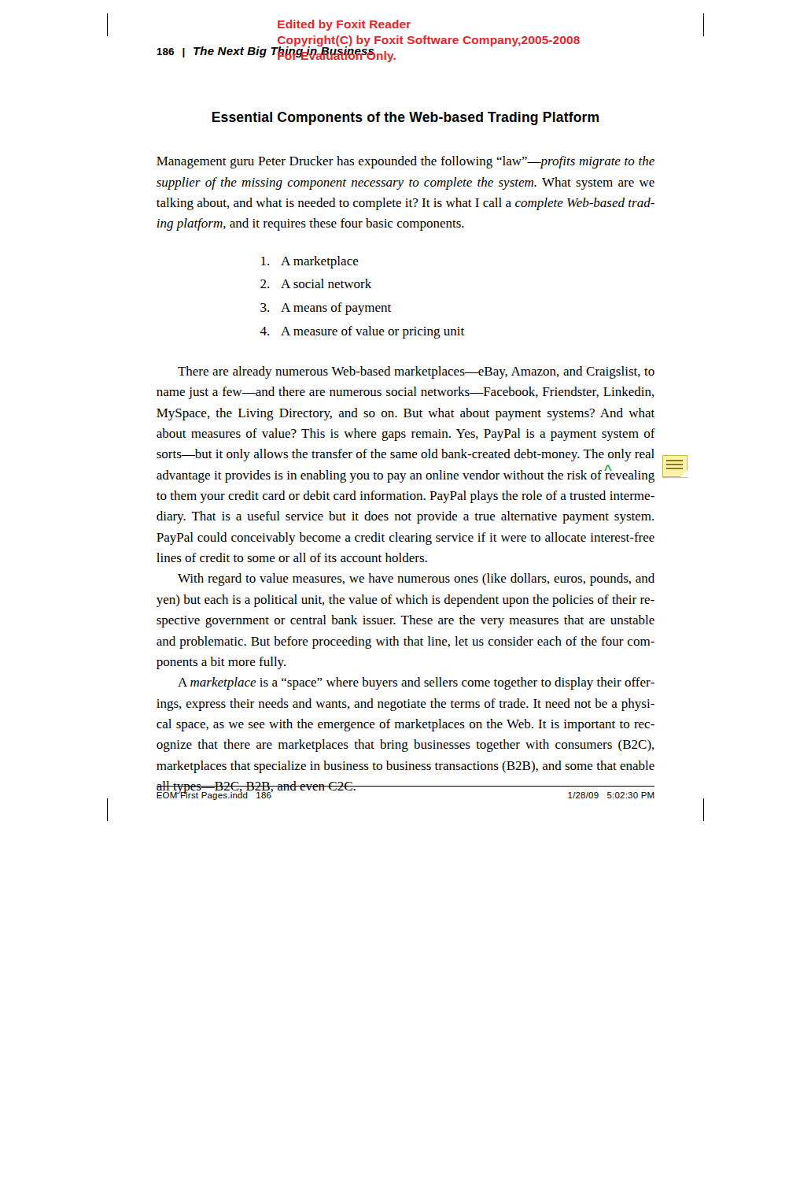Edited by Foxit Reader
Copyright(C) by Foxit Software Company,2005-2008
For Evaluation Only.
186|The Next Big Thing in Business
Essential Components of the Web-based Trading Platform
Management guru Peter Drucker has expounded the following “law”—profits migrate to the supplier of the missing component necessary to complete the system. What system are we talking about, and what is needed to complete it? It is what I call a complete Web-based trading platform, and it requires these four basic components.
A marketplace
A social network
A means of payment
A measure of value or pricing unit
There are already numerous Web-based marketplaces—eBay, Amazon, and Craigslist, to name just a few—and there are numerous social networks—Facebook, Friendster, Linkedin, MySpace, the Living Directory, and so on. But what about payment systems? And what about measures of value? This is where gaps remain. Yes, PayPal is a payment system of sorts—but it only allows the transfer of the same old bank-created debt-money. The only real advantage it provides is in enabling you to pay an online vendor without the risk of revealing to them your credit card or debit card information. PayPal plays the role of a trusted intermediary. That is a useful service but it does not provide a true alternative payment system. PayPal could conceivably become a credit clearing service if it were to allocate interest-free lines of credit to some or all of its account holders.
With regard to value measures, we have numerous ones (like dollars, euros, pounds, and yen) but each is a political unit, the value of which is dependent upon the policies of their respective government or central bank issuer. These are the very measures that are unstable and problematic. But before proceeding with that line, let us consider each of the four components a bit more fully.
A marketplace is a “space” where buyers and sellers come together to display their offerings, express their needs and wants, and negotiate the terms of trade. It need not be a physical space, as we see with the emergence of marketplaces on the Web. It is important to recognize that there are marketplaces that bring businesses together with consumers (B2C), marketplaces that specialize in business to business transactions (B2B), and some that enable all types—B2C, B2B, and even C2C.
^
EOM First Pages.indd 186 1/28/09 5:02:30 PM